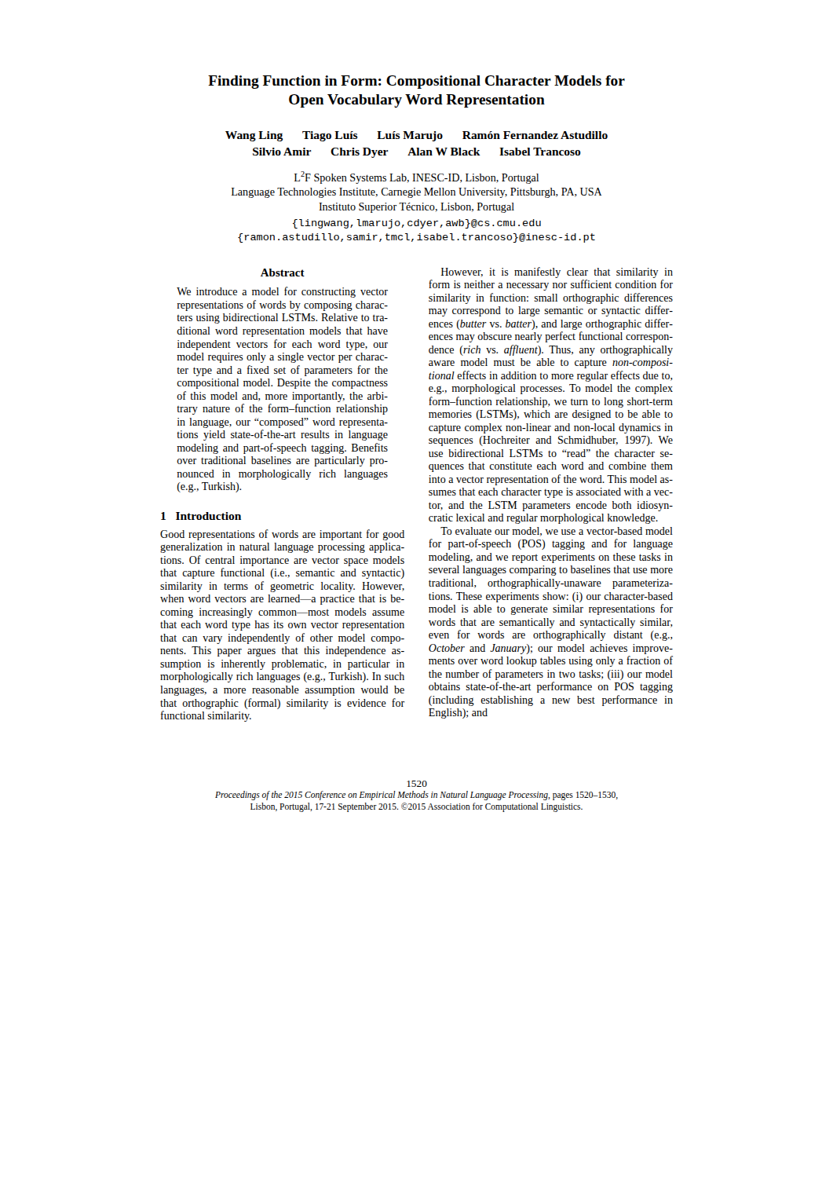Finding Function in Form: Compositional Character Models for
Open Vocabulary Word Representation
Wang Ling Tiago Luís Luís Marujo Ramón Fernandez Astudillo
Silvio Amir Chris Dyer Alan W Black Isabel Trancoso
L2F Spoken Systems Lab, INESC-ID, Lisbon, Portugal
Language Technologies Institute, Carnegie Mellon University, Pittsburgh, PA, USA
Instituto Superior Técnico, Lisbon, Portugal
{lingwang,lmarujo,cdyer,awb}@cs.cmu.edu
{ramon.astudillo,samir,tmcl,isabel.trancoso}@inesc-id.pt
Abstract
We introduce a model for constructing vector representations of words by composing characters using bidirectional LSTMs. Relative to traditional word representation models that have independent vectors for each word type, our model requires only a single vector per character type and a fixed set of parameters for the compositional model. Despite the compactness of this model and, more importantly, the arbitrary nature of the form–function relationship in language, our “composed” word representations yield state-of-the-art results in language modeling and part-of-speech tagging. Benefits over traditional baselines are particularly pronounced in morphologically rich languages (e.g., Turkish).
1 Introduction
Good representations of words are important for good generalization in natural language processing applications. Of central importance are vector space models that capture functional (i.e., semantic and syntactic) similarity in terms of geometric locality. However, when word vectors are learned—a practice that is becoming increasingly common—most models assume that each word type has its own vector representation that can vary independently of other model components. This paper argues that this independence assumption is inherently problematic, in particular in morphologically rich languages (e.g., Turkish). In such languages, a more reasonable assumption would be that orthographic (formal) similarity is evidence for functional similarity.
However, it is manifestly clear that similarity in form is neither a necessary nor sufficient condition for similarity in function: small orthographic differences may correspond to large semantic or syntactic differences (butter vs. batter), and large orthographic differences may obscure nearly perfect functional correspondence (rich vs. affluent). Thus, any orthographically aware model must be able to capture non-compositional effects in addition to more regular effects due to, e.g., morphological processes. To model the complex form–function relationship, we turn to long short-term memories (LSTMs), which are designed to be able to capture complex non-linear and non-local dynamics in sequences (Hochreiter and Schmidhuber, 1997). We use bidirectional LSTMs to “read” the character sequences that constitute each word and combine them into a vector representation of the word. This model assumes that each character type is associated with a vector, and the LSTM parameters encode both idiosyncratic lexical and regular morphological knowledge.
To evaluate our model, we use a vector-based model for part-of-speech (POS) tagging and for language modeling, and we report experiments on these tasks in several languages comparing to baselines that use more traditional, orthographically-unaware parameterizations. These experiments show: (i) our character-based model is able to generate similar representations for words that are semantically and syntactically similar, even for words are orthographically distant (e.g., October and January); our model achieves improvements over word lookup tables using only a fraction of the number of parameters in two tasks; (iii) our model obtains state-of-the-art performance on POS tagging (including establishing a new best performance in English); and
1520
Proceedings of the 2015 Conference on Empirical Methods in Natural Language Processing, pages 1520–1530,
Lisbon, Portugal, 17-21 September 2015. ©2015 Association for Computational Linguistics.